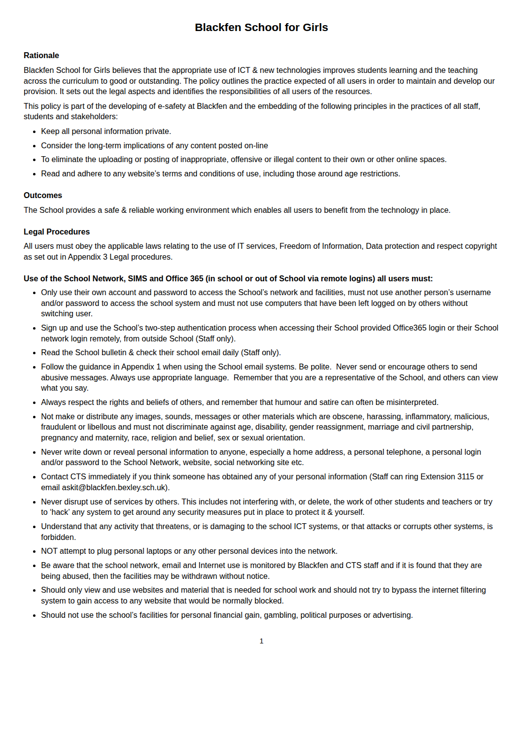Blackfen School for Girls
Rationale
Blackfen School for Girls believes that the appropriate use of ICT & new technologies improves students learning and the teaching across the curriculum to good or outstanding. The policy outlines the practice expected of all users in order to maintain and develop our provision. It sets out the legal aspects and identifies the responsibilities of all users of the resources.
This policy is part of the developing of e-safety at Blackfen and the embedding of the following principles in the practices of all staff, students and stakeholders:
Keep all personal information private.
Consider the long-term implications of any content posted on-line
To eliminate the uploading or posting of inappropriate, offensive or illegal content to their own or other online spaces.
Read and adhere to any website’s terms and conditions of use, including those around age restrictions.
Outcomes
The School provides a safe & reliable working environment which enables all users to benefit from the technology in place.
Legal Procedures
All users must obey the applicable laws relating to the use of IT services, Freedom of Information, Data protection and respect copyright as set out in Appendix 3 Legal procedures.
Use of the School Network, SIMS and Office 365 (in school or out of School via remote logins) all users must:
Only use their own account and password to access the School’s network and facilities, must not use another person’s username and/or password to access the school system and must not use computers that have been left logged on by others without switching user.
Sign up and use the School’s two-step authentication process when accessing their School provided Office365 login or their School network login remotely, from outside School (Staff only).
Read the School bulletin & check their school email daily (Staff only).
Follow the guidance in Appendix 1 when using the School email systems. Be polite. Never send or encourage others to send abusive messages. Always use appropriate language. Remember that you are a representative of the School, and others can view what you say.
Always respect the rights and beliefs of others, and remember that humour and satire can often be misinterpreted.
Not make or distribute any images, sounds, messages or other materials which are obscene, harassing, inflammatory, malicious, fraudulent or libellous and must not discriminate against age, disability, gender reassignment, marriage and civil partnership, pregnancy and maternity, race, religion and belief, sex or sexual orientation.
Never write down or reveal personal information to anyone, especially a home address, a personal telephone, a personal login and/or password to the School Network, website, social networking site etc.
Contact CTS immediately if you think someone has obtained any of your personal information (Staff can ring Extension 3115 or email askit@blackfen.bexley.sch.uk).
Never disrupt use of services by others. This includes not interfering with, or delete, the work of other students and teachers or try to ‘hack’ any system to get around any security measures put in place to protect it & yourself.
Understand that any activity that threatens, or is damaging to the school ICT systems, or that attacks or corrupts other systems, is forbidden.
NOT attempt to plug personal laptops or any other personal devices into the network.
Be aware that the school network, email and Internet use is monitored by Blackfen and CTS staff and if it is found that they are being abused, then the facilities may be withdrawn without notice.
Should only view and use websites and material that is needed for school work and should not try to bypass the internet filtering system to gain access to any website that would be normally blocked.
Should not use the school’s facilities for personal financial gain, gambling, political purposes or advertising.
1